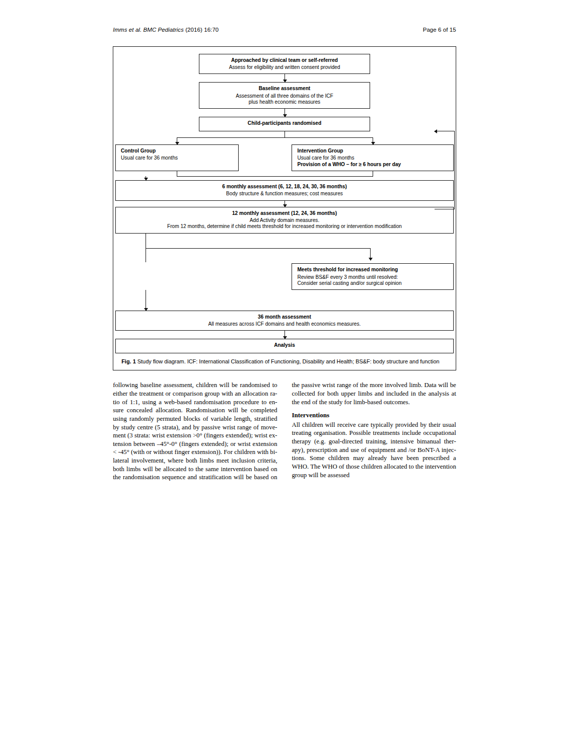Imms et al. BMC Pediatrics (2016) 16:70
Page 6 of 15
Approached by clinical team or self-referred Assess for eligibility and written consent provided
Baseline assessment Assessment of all three domains of the ICF plus health economic measures
Child-participants randomised
Control Group Usual care for 36 months
Intervention Group Usual care for 36 months Provision of a WHO – for ≥ 6 hours per day
6 monthly assessment (6, 12, 18, 24, 30, 36 months) Body structure & function measures; cost measures
12 monthly assessment (12, 24, 36 months) Add Activity domain measures. From 12 months, determine if child meets threshold for increased monitoring or intervention modification
Meets threshold for increased monitoring Review BS&F every 3 months until resolved: Consider serial casting and/or surgical opinion
36 month assessment All measures across ICF domains and health economics measures.
Analysis
Fig. 1 Study flow diagram. ICF: International Classification of Functioning, Disability and Health; BS&F: body structure and function
following baseline assessment, children will be randomised to either the treatment or comparison group with an allocation ratio of 1:1, using a web-based randomisation procedure to ensure concealed allocation. Randomisation will be completed using randomly permuted blocks of variable length, stratified by study centre (5 strata), and by passive wrist range of movement (3 strata: wrist extension >0° (fingers extended); wrist extension between –45°-0° (fingers extended); or wrist extension < -45° (with or without finger extension)). For children with bilateral involvement, where both limbs meet inclusion criteria, both limbs will be allocated to the same intervention based on the randomisation sequence and stratification will be based on the passive wrist range of the more involved limb. Data will be collected for both upper limbs and included in the analysis at the end of the study for limb-based outcomes.
Interventions
All children will receive care typically provided by their usual treating organisation. Possible treatments include occupational therapy (e.g. goal-directed training, intensive bimanual therapy), prescription and use of equipment and /or BoNT-A injections. Some children may already have been prescribed a WHO. The WHO of those children allocated to the intervention group will be assessed